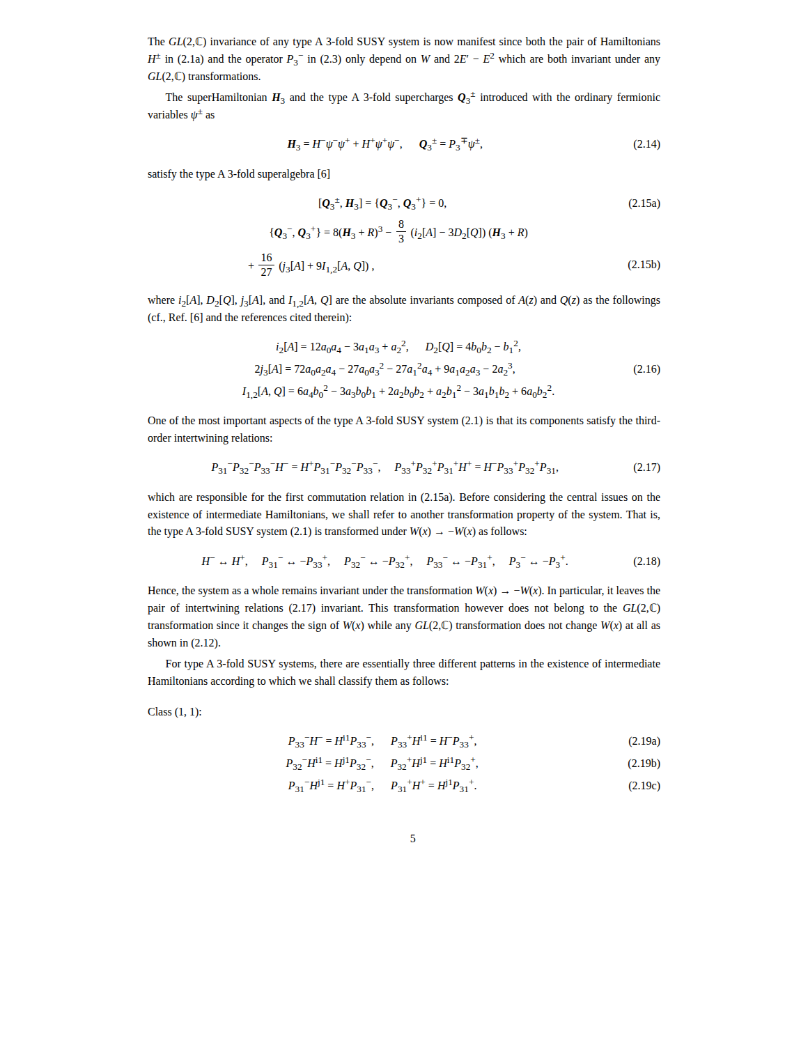The GL(2,ℂ) invariance of any type A 3-fold SUSY system is now manifest since both the pair of Hamiltonians H± in (2.1a) and the operator P3− in (2.3) only depend on W and 2E′ − E2 which are both invariant under any GL(2,ℂ) transformations.
The superHamiltonian H3 and the type A 3-fold supercharges Q3± introduced with the ordinary fermionic variables ψ± as
H3 = H−ψ−ψ+ + H+ψ+ψ−, Q3± = P3∓ψ±,
(2.14)
satisfy the type A 3-fold superalgebra [6]
[Q3±, H3] = {Q3−, Q3+} = 0,
(2.15a)
{Q3−, Q3+} = 8(H3 + R)3 − 83 (i2[A] − 3D2[Q]) (H3 + R)
+ 1627 (j3[A] + 9I1,2[A, Q]) ,
(2.15b)
where i2[A], D2[Q], j3[A], and I1,2[A, Q] are the absolute invariants composed of A(z) and Q(z) as the followings (cf., Ref. [6] and the references cited therein):
i2[A] = 12a0a4 − 3a1a3 + a22, D2[Q] = 4b0b2 − b12,
2j3[A] = 72a0a2a4 − 27a0a32 − 27a12a4 + 9a1a2a3 − 2a23,
(2.16)
I1,2[A, Q] = 6a4b02 − 3a3b0b1 + 2a2b0b2 + a2b12 − 3a1b1b2 + 6a0b22.
One of the most important aspects of the type A 3-fold SUSY system (2.1) is that its components satisfy the third-order intertwining relations:
P31−P32−P33−H− = H+P31−P32−P33−, P33+P32+P31+H+ = H−P33+P32+P31,
(2.17)
which are responsible for the first commutation relation in (2.15a). Before considering the central issues on the existence of intermediate Hamiltonians, we shall refer to another transformation property of the system. That is, the type A 3-fold SUSY system (2.1) is transformed under W(x) → −W(x) as follows:
H− ↔ H+, P31− ↔ −P33+, P32− ↔ −P32+, P33− ↔ −P31+, P3− ↔ −P3+.
(2.18)
Hence, the system as a whole remains invariant under the transformation W(x) → −W(x). In particular, it leaves the pair of intertwining relations (2.17) invariant. This transformation however does not belong to the GL(2,ℂ) transformation since it changes the sign of W(x) while any GL(2,ℂ) transformation does not change W(x) at all as shown in (2.12).
For type A 3-fold SUSY systems, there are essentially three different patterns in the existence of intermediate Hamiltonians according to which we shall classify them as follows:
Class (1, 1):
P33−H− = Hi1P33−, P33+Hi1 = H−P33+,
(2.19a)
P32−Hi1 = Hj1P32−, P32+Hj1 = Hi1P32+,
(2.19b)
P31−Hj1 = H+P31−, P31+H+ = Hj1P31+.
(2.19c)
5